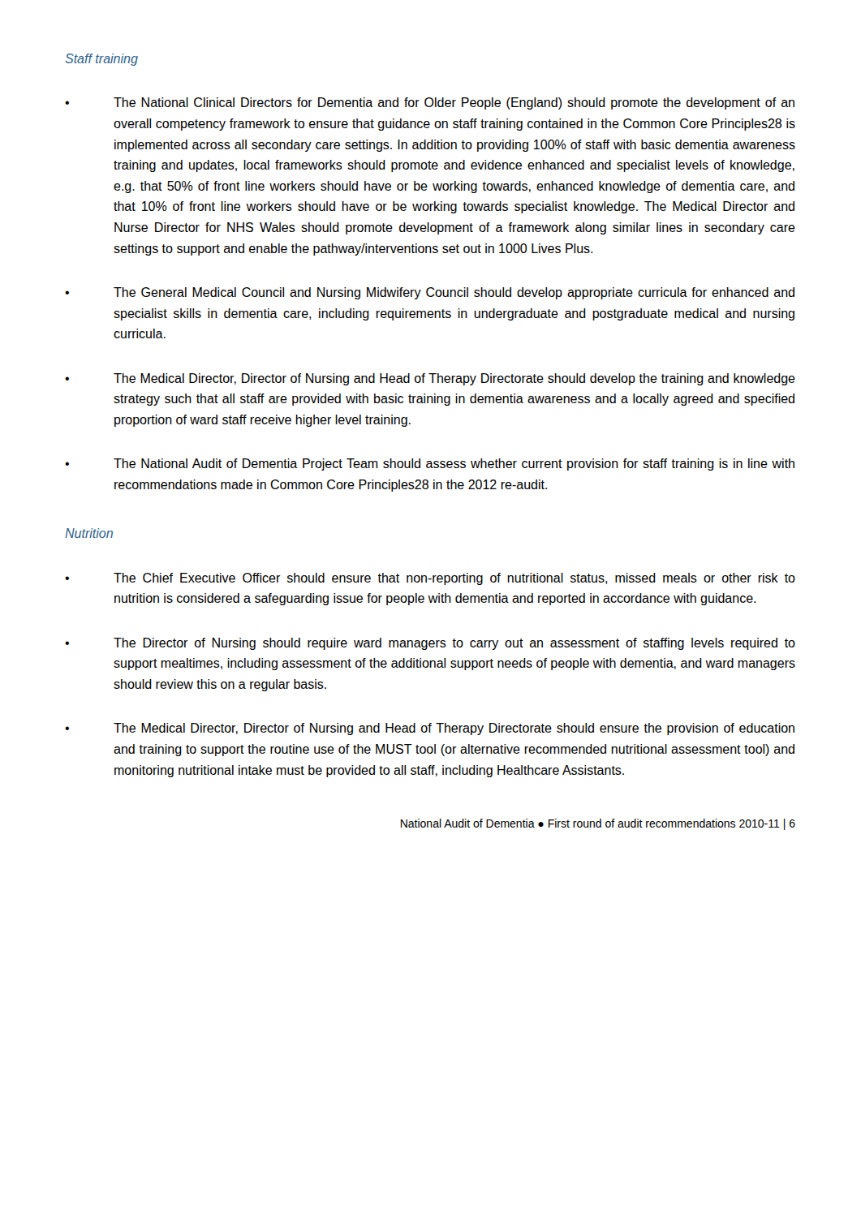Staff training
The National Clinical Directors for Dementia and for Older People (England) should promote the development of an overall competency framework to ensure that guidance on staff training contained in the Common Core Principles28 is implemented across all secondary care settings. In addition to providing 100% of staff with basic dementia awareness training and updates, local frameworks should promote and evidence enhanced and specialist levels of knowledge, e.g. that 50% of front line workers should have or be working towards, enhanced knowledge of dementia care, and that 10% of front line workers should have or be working towards specialist knowledge. The Medical Director and Nurse Director for NHS Wales should promote development of a framework along similar lines in secondary care settings to support and enable the pathway/interventions set out in 1000 Lives Plus.
The General Medical Council and Nursing Midwifery Council should develop appropriate curricula for enhanced and specialist skills in dementia care, including requirements in undergraduate and postgraduate medical and nursing curricula.
The Medical Director, Director of Nursing and Head of Therapy Directorate should develop the training and knowledge strategy such that all staff are provided with basic training in dementia awareness and a locally agreed and specified proportion of ward staff receive higher level training.
The National Audit of Dementia Project Team should assess whether current provision for staff training is in line with recommendations made in Common Core Principles28 in the 2012 re-audit.
Nutrition
The Chief Executive Officer should ensure that non-reporting of nutritional status, missed meals or other risk to nutrition is considered a safeguarding issue for people with dementia and reported in accordance with guidance.
The Director of Nursing should require ward managers to carry out an assessment of staffing levels required to support mealtimes, including assessment of the additional support needs of people with dementia, and ward managers should review this on a regular basis.
The Medical Director, Director of Nursing and Head of Therapy Directorate should ensure the provision of education and training to support the routine use of the MUST tool (or alternative recommended nutritional assessment tool) and monitoring nutritional intake must be provided to all staff, including Healthcare Assistants.
National Audit of Dementia ● First round of audit recommendations 2010-11 | 6